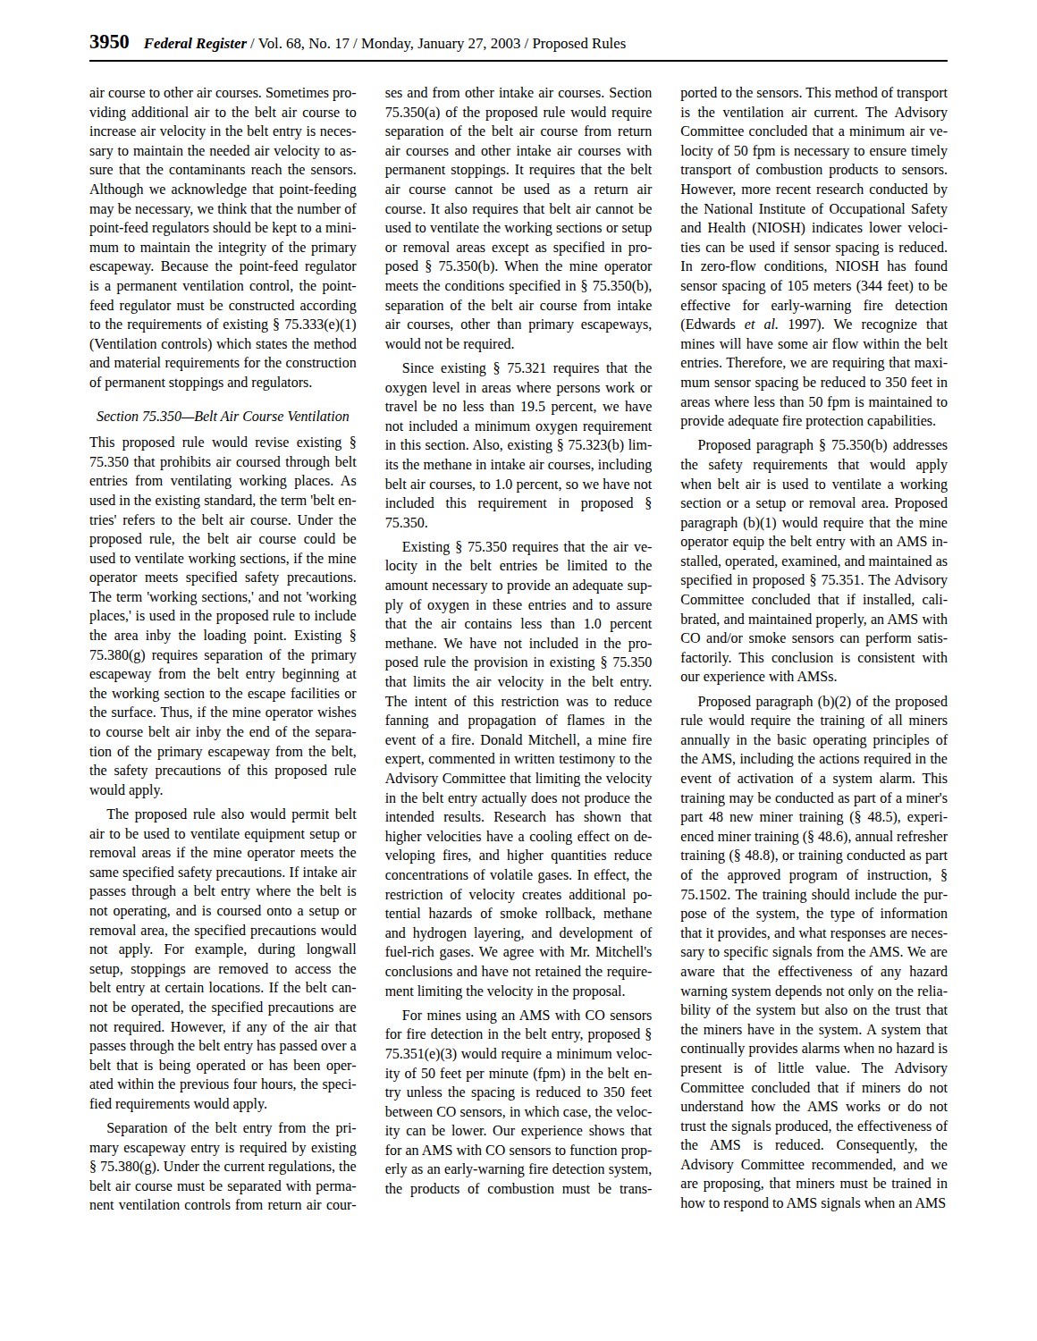3950 Federal Register / Vol. 68, No. 17 / Monday, January 27, 2003 / Proposed Rules
air course to other air courses. Sometimes providing additional air to the belt air course to increase air velocity in the belt entry is necessary to maintain the needed air velocity to assure that the contaminants reach the sensors. Although we acknowledge that point-feeding may be necessary, we think that the number of point-feed regulators should be kept to a minimum to maintain the integrity of the primary escapeway. Because the point-feed regulator is a permanent ventilation control, the point-feed regulator must be constructed according to the requirements of existing § 75.333(e)(1) (Ventilation controls) which states the method and material requirements for the construction of permanent stoppings and regulators.
Section 75.350—Belt Air Course Ventilation
This proposed rule would revise existing § 75.350 that prohibits air coursed through belt entries from ventilating working places. As used in the existing standard, the term 'belt entries' refers to the belt air course. Under the proposed rule, the belt air course could be used to ventilate working sections, if the mine operator meets specified safety precautions. The term 'working sections,' and not 'working places,' is used in the proposed rule to include the area inby the loading point. Existing § 75.380(g) requires separation of the primary escapeway from the belt entry beginning at the working section to the escape facilities or the surface. Thus, if the mine operator wishes to course belt air inby the end of the separation of the primary escapeway from the belt, the safety precautions of this proposed rule would apply.
The proposed rule also would permit belt air to be used to ventilate equipment setup or removal areas if the mine operator meets the same specified safety precautions. If intake air passes through a belt entry where the belt is not operating, and is coursed onto a setup or removal area, the specified precautions would not apply. For example, during longwall setup, stoppings are removed to access the belt entry at certain locations. If the belt cannot be operated, the specified precautions are not required. However, if any of the air that passes through the belt entry has passed over a belt that is being operated or has been operated within the previous four hours, the specified requirements would apply.
Separation of the belt entry from the primary escapeway entry is required by existing § 75.380(g). Under the current regulations, the belt air course must be separated with permanent ventilation controls from return air courses and from other intake air courses. Section 75.350(a) of the proposed rule would require separation of the belt air course from return air courses and other intake air courses with permanent stoppings. It requires that the belt air course cannot be used as a return air course. It also requires that belt air cannot be used to ventilate the working sections or setup or removal areas except as specified in proposed § 75.350(b). When the mine operator meets the conditions specified in § 75.350(b), separation of the belt air course from intake air courses, other than primary escapeways, would not be required.
Since existing § 75.321 requires that the oxygen level in areas where persons work or travel be no less than 19.5 percent, we have not included a minimum oxygen requirement in this section. Also, existing § 75.323(b) limits the methane in intake air courses, including belt air courses, to 1.0 percent, so we have not included this requirement in proposed § 75.350.
Existing § 75.350 requires that the air velocity in the belt entries be limited to the amount necessary to provide an adequate supply of oxygen in these entries and to assure that the air contains less than 1.0 percent methane. We have not included in the proposed rule the provision in existing § 75.350 that limits the air velocity in the belt entry. The intent of this restriction was to reduce fanning and propagation of flames in the event of a fire. Donald Mitchell, a mine fire expert, commented in written testimony to the Advisory Committee that limiting the velocity in the belt entry actually does not produce the intended results. Research has shown that higher velocities have a cooling effect on developing fires, and higher quantities reduce concentrations of volatile gases. In effect, the restriction of velocity creates additional potential hazards of smoke rollback, methane and hydrogen layering, and development of fuel-rich gases. We agree with Mr. Mitchell's conclusions and have not retained the requirement limiting the velocity in the proposal.
For mines using an AMS with CO sensors for fire detection in the belt entry, proposed § 75.351(e)(3) would require a minimum velocity of 50 feet per minute (fpm) in the belt entry unless the spacing is reduced to 350 feet between CO sensors, in which case, the velocity can be lower. Our experience shows that for an AMS with CO sensors to function properly as an early-warning fire detection system, the products of combustion must be transported to the sensors. This method of transport is the ventilation air current. The Advisory Committee concluded that a minimum air velocity of 50 fpm is necessary to ensure timely transport of combustion products to sensors. However, more recent research conducted by the National Institute of Occupational Safety and Health (NIOSH) indicates lower velocities can be used if sensor spacing is reduced. In zero-flow conditions, NIOSH has found sensor spacing of 105 meters (344 feet) to be effective for early-warning fire detection (Edwards et al. 1997). We recognize that mines will have some air flow within the belt entries. Therefore, we are requiring that maximum sensor spacing be reduced to 350 feet in areas where less than 50 fpm is maintained to provide adequate fire protection capabilities.
Proposed paragraph § 75.350(b) addresses the safety requirements that would apply when belt air is used to ventilate a working section or a setup or removal area. Proposed paragraph (b)(1) would require that the mine operator equip the belt entry with an AMS installed, operated, examined, and maintained as specified in proposed § 75.351. The Advisory Committee concluded that if installed, calibrated, and maintained properly, an AMS with CO and/or smoke sensors can perform satisfactorily. This conclusion is consistent with our experience with AMSs.
Proposed paragraph (b)(2) of the proposed rule would require the training of all miners annually in the basic operating principles of the AMS, including the actions required in the event of activation of a system alarm. This training may be conducted as part of a miner's part 48 new miner training (§ 48.5), experienced miner training (§ 48.6), annual refresher training (§ 48.8), or training conducted as part of the approved program of instruction, § 75.1502. The training should include the purpose of the system, the type of information that it provides, and what responses are necessary to specific signals from the AMS. We are aware that the effectiveness of any hazard warning system depends not only on the reliability of the system but also on the trust that the miners have in the system. A system that continually provides alarms when no hazard is present is of little value. The Advisory Committee concluded that if miners do not understand how the AMS works or do not trust the signals produced, the effectiveness of the AMS is reduced. Consequently, the Advisory Committee recommended, and we are proposing, that miners must be trained in how to respond to AMS signals when an AMS